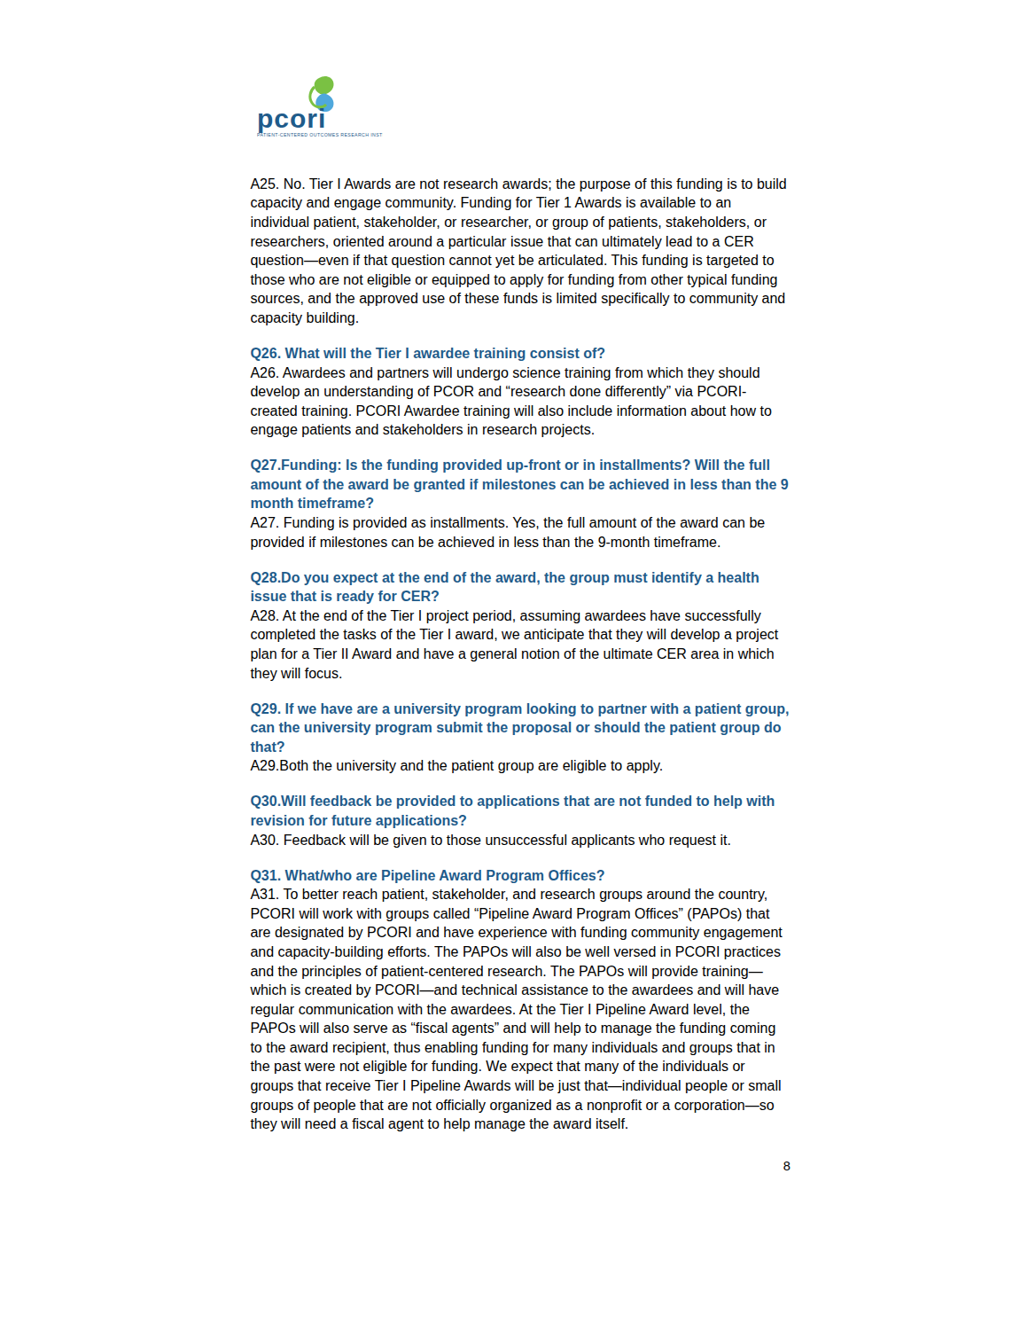pcori PATIENT-CENTERED OUTCOMES RESEARCH INSTITUTE
A25. No. Tier I Awards are not research awards; the purpose of this funding is to build capacity and engage community. Funding for Tier 1 Awards is available to an individual patient, stakeholder, or researcher, or group of patients, stakeholders, or researchers, oriented around a particular issue that can ultimately lead to a CER question—even if that question cannot yet be articulated. This funding is targeted to those who are not eligible or equipped to apply for funding from other typical funding sources, and the approved use of these funds is limited specifically to community and capacity building.
Q26. What will the Tier I awardee training consist of?
A26. Awardees and partners will undergo science training from which they should develop an understanding of PCOR and “research done differently” via PCORI-created training. PCORI Awardee training will also include information about how to engage patients and stakeholders in research projects.
Q27.Funding: Is the funding provided up-front or in installments? Will the full amount of the award be granted if milestones can be achieved in less than the 9 month timeframe?
A27. Funding is provided as installments. Yes, the full amount of the award can be provided if milestones can be achieved in less than the 9-month timeframe.
Q28.Do you expect at the end of the award, the group must identify a health issue that is ready for CER?
A28. At the end of the Tier I project period, assuming awardees have successfully completed the tasks of the Tier I award, we anticipate that they will develop a project plan for a Tier II Award and have a general notion of the ultimate CER area in which they will focus.
Q29. If we have are a university program looking to partner with a patient group, can the university program submit the proposal or should the patient group do that?
A29.Both the university and the patient group are eligible to apply.
Q30.Will feedback be provided to applications that are not funded to help with revision for future applications?
A30. Feedback will be given to those unsuccessful applicants who request it.
Q31. What/who are Pipeline Award Program Offices?
A31. To better reach patient, stakeholder, and research groups around the country, PCORI will work with groups called “Pipeline Award Program Offices” (PAPOs) that are designated by PCORI and have experience with funding community engagement and capacity-building efforts. The PAPOs will also be well versed in PCORI practices and the principles of patient-centered research. The PAPOs will provide training—which is created by PCORI—and technical assistance to the awardees and will have regular communication with the awardees. At the Tier I Pipeline Award level, the PAPOs will also serve as “fiscal agents” and will help to manage the funding coming to the award recipient, thus enabling funding for many individuals and groups that in the past were not eligible for funding. We expect that many of the individuals or groups that receive Tier I Pipeline Awards will be just that—individual people or small groups of people that are not officially organized as a nonprofit or a corporation—so they will need a fiscal agent to help manage the award itself.
8